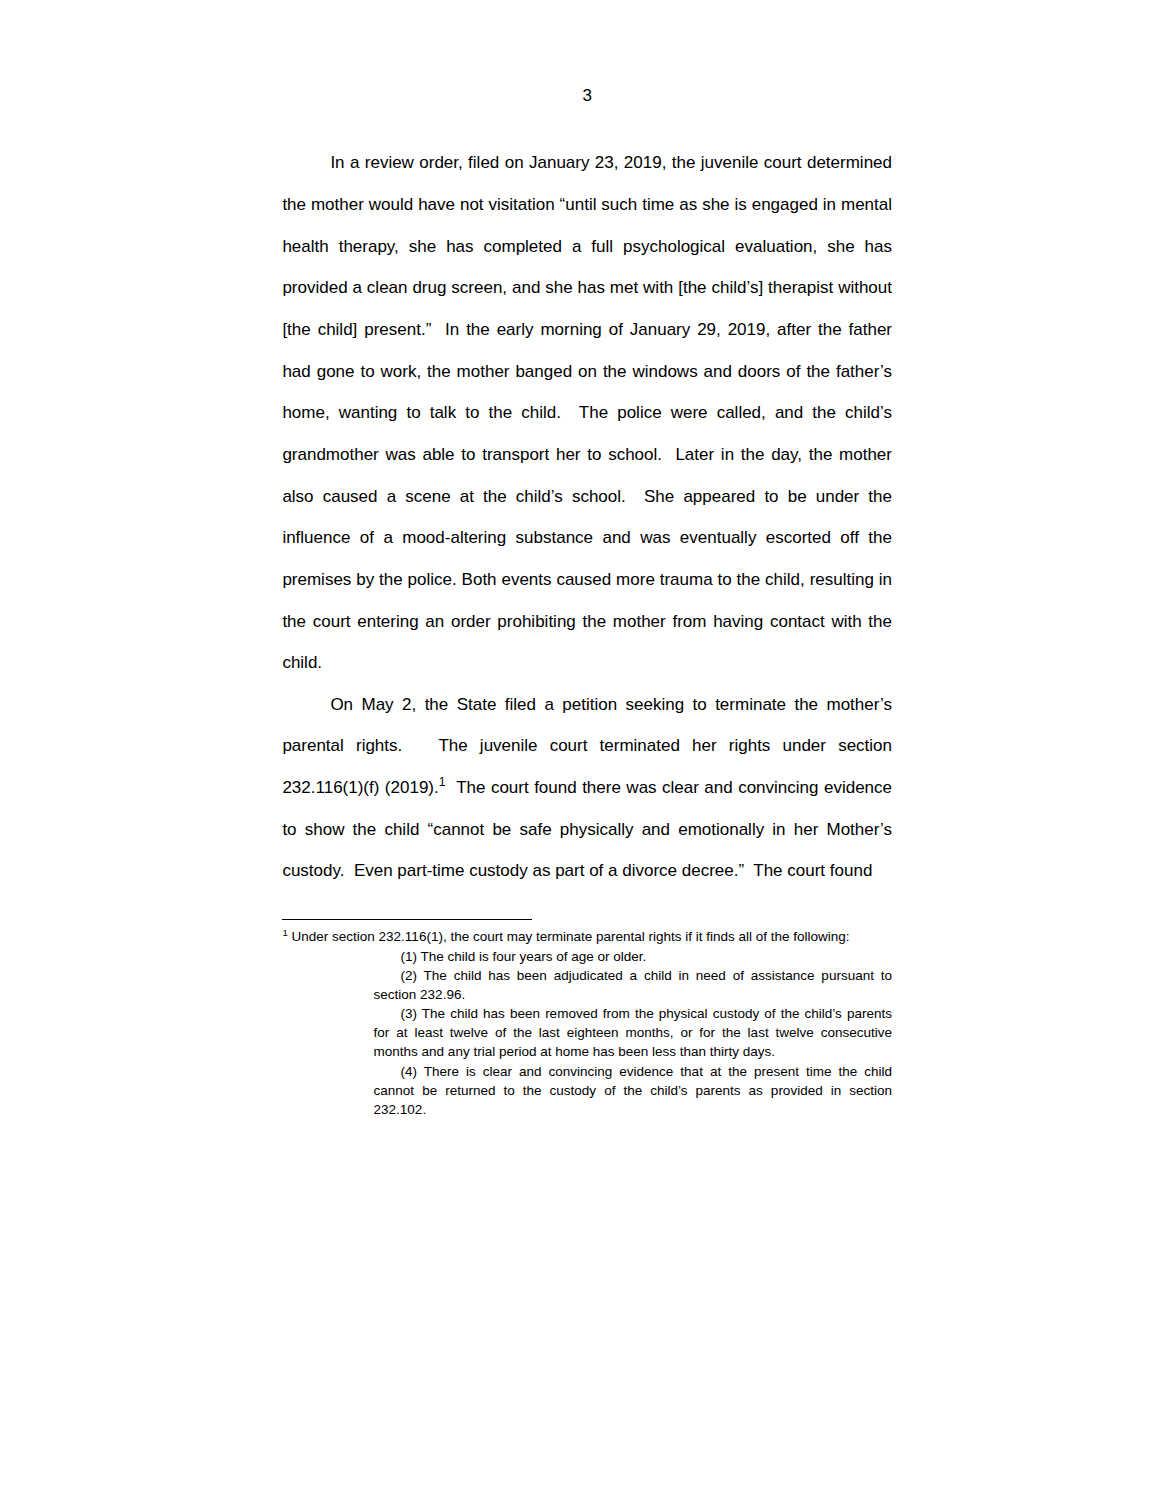3
In a review order, filed on January 23, 2019, the juvenile court determined the mother would have not visitation “until such time as she is engaged in mental health therapy, she has completed a full psychological evaluation, she has provided a clean drug screen, and she has met with [the child’s] therapist without [the child] present.” In the early morning of January 29, 2019, after the father had gone to work, the mother banged on the windows and doors of the father’s home, wanting to talk to the child. The police were called, and the child’s grandmother was able to transport her to school. Later in the day, the mother also caused a scene at the child’s school. She appeared to be under the influence of a mood-altering substance and was eventually escorted off the premises by the police. Both events caused more trauma to the child, resulting in the court entering an order prohibiting the mother from having contact with the child.
On May 2, the State filed a petition seeking to terminate the mother’s parental rights. The juvenile court terminated her rights under section 232.116(1)(f) (2019).1 The court found there was clear and convincing evidence to show the child “cannot be safe physically and emotionally in her Mother’s custody. Even part-time custody as part of a divorce decree.” The court found
1 Under section 232.116(1), the court may terminate parental rights if it finds all of the following:
(1) The child is four years of age or older.
(2) The child has been adjudicated a child in need of assistance pursuant to section 232.96.
(3) The child has been removed from the physical custody of the child’s parents for at least twelve of the last eighteen months, or for the last twelve consecutive months and any trial period at home has been less than thirty days.
(4) There is clear and convincing evidence that at the present time the child cannot be returned to the custody of the child’s parents as provided in section 232.102.